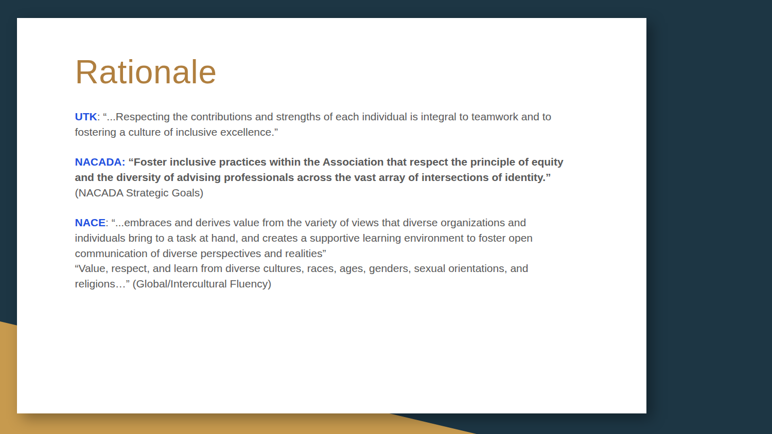Rationale
UTK: “...Respecting the contributions and strengths of each individual is integral to teamwork and to fostering a culture of inclusive excellence.”
NACADA: “Foster inclusive practices within the Association that respect the principle of equity and the diversity of advising professionals across the vast array of intersections of identity.” (NACADA Strategic Goals)
NACE: “...embraces and derives value from the variety of views that diverse organizations and individuals bring to a task at hand, and creates a supportive learning environment to foster open communication of diverse perspectives and realities”
“Value, respect, and learn from diverse cultures, races, ages, genders, sexual orientations, and religions…” (Global/Intercultural Fluency)